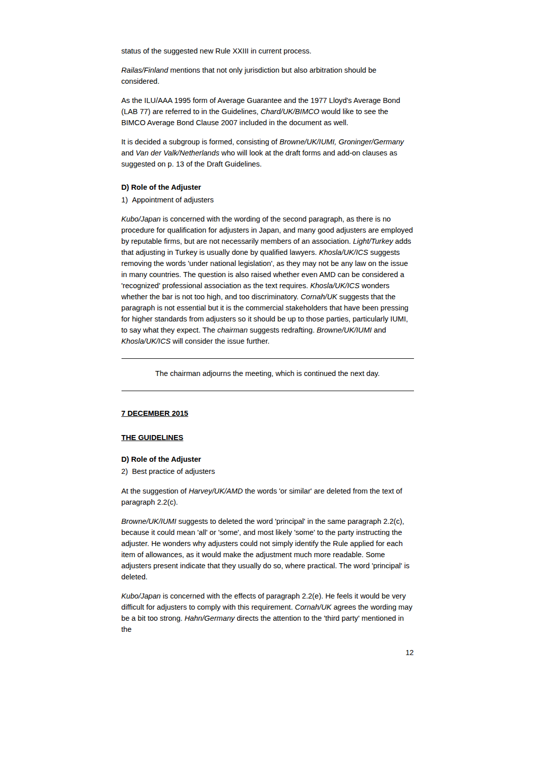status of the suggested new Rule XXIII in current process.
Railas/Finland mentions that not only jurisdiction but also arbitration should be considered.
As the ILU/AAA 1995 form of Average Guarantee and the 1977 Lloyd's Average Bond (LAB 77) are referred to in the Guidelines, Chard/UK/BIMCO would like to see the BIMCO Average Bond Clause 2007 included in the document as well.
It is decided a subgroup is formed, consisting of Browne/UK/IUMI, Groninger/Germany and Van der Valk/Netherlands who will look at the draft forms and add-on clauses as suggested on p. 13 of the Draft Guidelines.
D) Role of the Adjuster
1) Appointment of adjusters
Kubo/Japan is concerned with the wording of the second paragraph, as there is no procedure for qualification for adjusters in Japan, and many good adjusters are employed by reputable firms, but are not necessarily members of an association. Light/Turkey adds that adjusting in Turkey is usually done by qualified lawyers. Khosla/UK/ICS suggests removing the words 'under national legislation', as they may not be any law on the issue in many countries. The question is also raised whether even AMD can be considered a 'recognized' professional association as the text requires. Khosla/UK/ICS wonders whether the bar is not too high, and too discriminatory. Cornah/UK suggests that the paragraph is not essential but it is the commercial stakeholders that have been pressing for higher standards from adjusters so it should be up to those parties, particularly IUMI, to say what they expect. The chairman suggests redrafting. Browne/UK/IUMI and Khosla/UK/ICS will consider the issue further.
The chairman adjourns the meeting, which is continued the next day.
7 DECEMBER 2015
THE GUIDELINES
D) Role of the Adjuster
2) Best practice of adjusters
At the suggestion of Harvey/UK/AMD the words 'or similar' are deleted from the text of paragraph 2.2(c).
Browne/UK/IUMI suggests to deleted the word 'principal' in the same paragraph 2.2(c), because it could mean 'all' or 'some', and most likely 'some' to the party instructing the adjuster. He wonders why adjusters could not simply identify the Rule applied for each item of allowances, as it would make the adjustment much more readable. Some adjusters present indicate that they usually do so, where practical. The word 'principal' is deleted.
Kubo/Japan is concerned with the effects of paragraph 2.2(e). He feels it would be very difficult for adjusters to comply with this requirement. Cornah/UK agrees the wording may be a bit too strong. Hahn/Germany directs the attention to the 'third party' mentioned in the
12